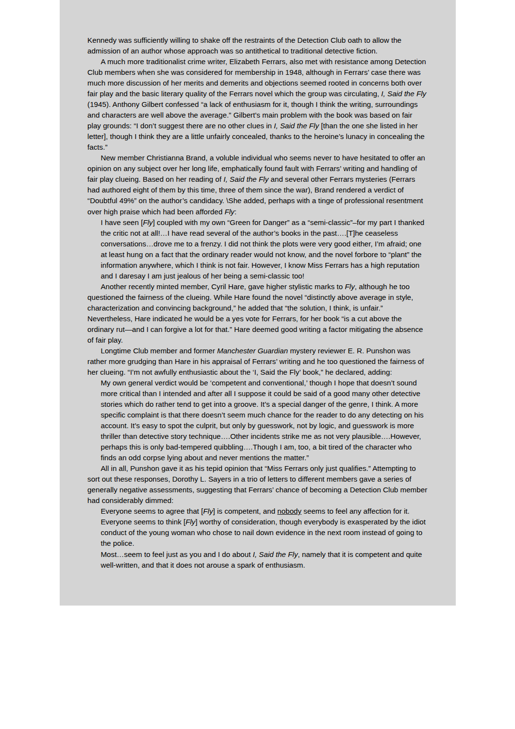Kennedy was sufficiently willing to shake off the restraints of the Detection Club oath to allow the admission of an author whose approach was so antithetical to traditional detective fiction.
A much more traditionalist crime writer, Elizabeth Ferrars, also met with resistance among Detection Club members when she was considered for membership in 1948, although in Ferrars’ case there was much more discussion of her merits and demerits and objections seemed rooted in concerns both over fair play and the basic literary quality of the Ferrars novel which the group was circulating, I, Said the Fly (1945). Anthony Gilbert confessed “a lack of enthusiasm for it, though I think the writing, surroundings and characters are well above the average.” Gilbert’s main problem with the book was based on fair play grounds: “I don’t suggest there are no other clues in I, Said the Fly [than the one she listed in her letter], though I think they are a little unfairly concealed, thanks to the heroine’s lunacy in concealing the facts.”
New member Christianna Brand, a voluble individual who seems never to have hesitated to offer an opinion on any subject over her long life, emphatically found fault with Ferrars’ writing and handling of fair play clueing. Based on her reading of I, Said the Fly and several other Ferrars mysteries (Ferrars had authored eight of them by this time, three of them since the war), Brand rendered a verdict of “Doubtful 49%” on the author’s candidacy. \She added, perhaps with a tinge of professional resentment over high praise which had been afforded Fly:
I have seen [Fly] coupled with my own “Green for Danger” as a “semi-classic”–for my part I thanked the critic not at all!…I have read several of the author’s books in the past….[T]he ceaseless conversations…drove me to a frenzy. I did not think the plots were very good either, I’m afraid; one at least hung on a fact that the ordinary reader would not know, and the novel forbore to “plant” the information anywhere, which I think is not fair. However, I know Miss Ferrars has a high reputation and I daresay I am just jealous of her being a semi-classic too!
Another recently minted member, Cyril Hare, gave higher stylistic marks to Fly, although he too questioned the fairness of the clueing. While Hare found the novel “distinctly above average in style, characterization and convincing background,” he added that “the solution, I think, is unfair.” Nevertheless, Hare indicated he would be a yes vote for Ferrars, for her book “is a cut above the ordinary rut—and I can forgive a lot for that.” Hare deemed good writing a factor mitigating the absence of fair play.
Longtime Club member and former Manchester Guardian mystery reviewer E. R. Punshon was rather more grudging than Hare in his appraisal of Ferrars’ writing and he too questioned the fairness of her clueing. “I’m not awfully enthusiastic about the ‘I, Said the Fly’ book,” he declared, adding:
My own general verdict would be ‘competent and conventional,’ though I hope that doesn’t sound more critical than I intended and after all I suppose it could be said of a good many other detective stories which do rather tend to get into a groove. It’s a special danger of the genre, I think. A more specific complaint is that there doesn’t seem much chance for the reader to do any detecting on his account. It’s easy to spot the culprit, but only by guesswork, not by logic, and guesswork is more thriller than detective story technique….Other incidents strike me as not very plausible….However, perhaps this is only bad-tempered quibbling….Though I am, too, a bit tired of the character who finds an odd corpse lying about and never mentions the matter.”
All in all, Punshon gave it as his tepid opinion that “Miss Ferrars only just qualifies.” Attempting to sort out these responses, Dorothy L. Sayers in a trio of letters to different members gave a series of generally negative assessments, suggesting that Ferrars’ chance of becoming a Detection Club member had considerably dimmed:
Everyone seems to agree that [Fly] is competent, and nobody seems to feel any affection for it.
Everyone seems to think [Fly] worthy of consideration, though everybody is exasperated by the idiot conduct of the young woman who chose to nail down evidence in the next room instead of going to the police.
Most…seem to feel just as you and I do about I, Said the Fly, namely that it is competent and quite well-written, and that it does not arouse a spark of enthusiasm.